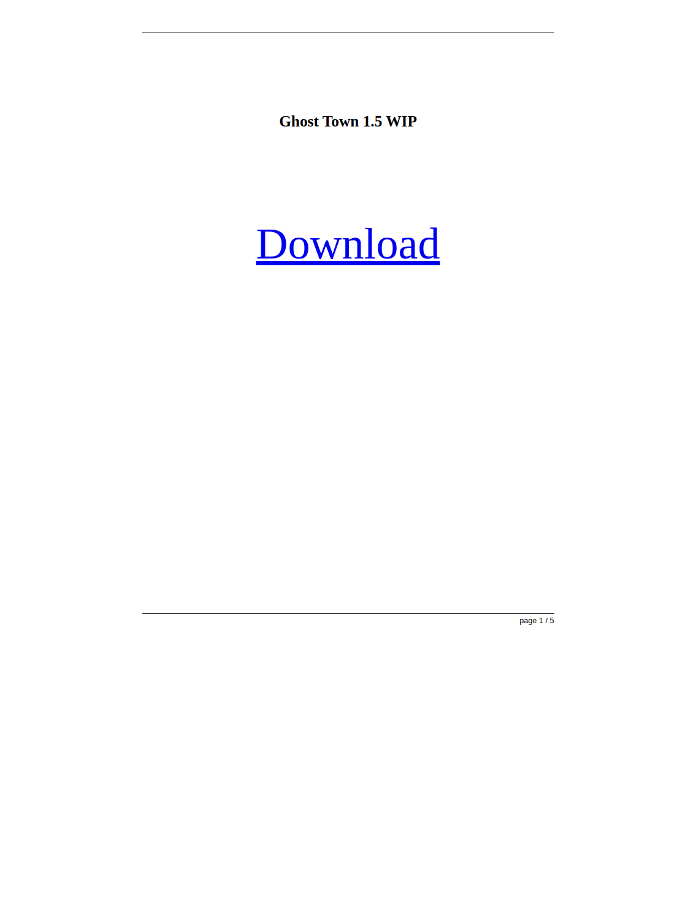Ghost Town 1.5 WIP
Download
page 1 / 5